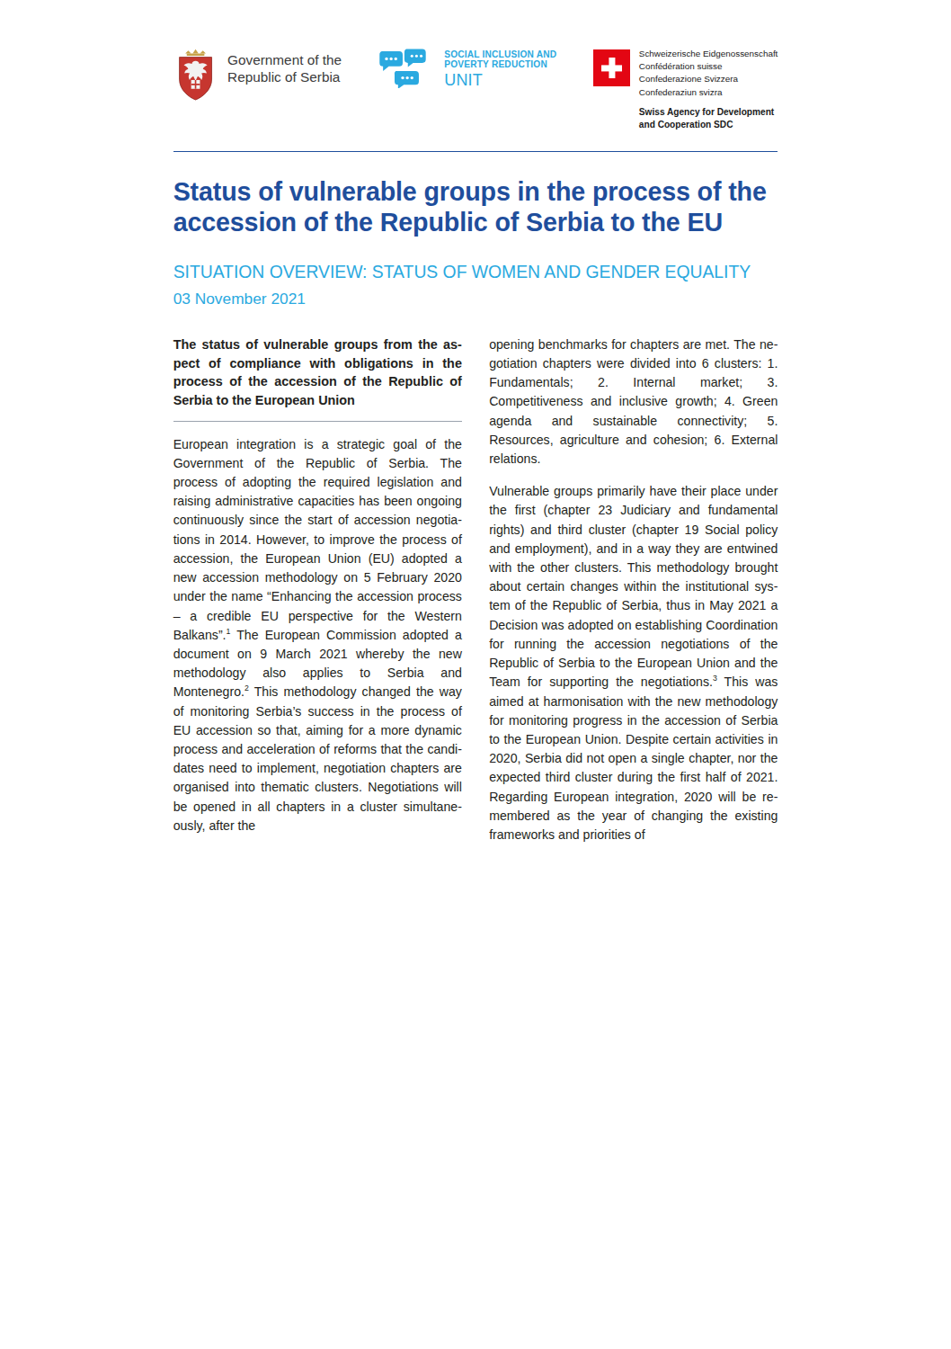Government of the
Republic of Serbia
SOCIAL INCLUSION AND
POVERTY REDUCTION
UNIT
Schweizerische Eidgenossenschaft
Confédération suisse
Confederazione Svizzera
Confederaziun svizra
Swiss Agency for Development
and Cooperation SDC
Status of vulnerable groups in the process of the accession of the Republic of Serbia to the EU
Situation overview: status of women and gender equality
03 November 2021
The status of vulnerable groups from the aspect of compliance with obligations in the process of the accession of the Republic of Serbia to the European Union
European integration is a strategic goal of the Government of the Republic of Serbia. The process of adopting the required legislation and raising administrative capacities has been ongoing continuously since the start of accession negotiations in 2014. However, to improve the process of accession, the European Union (EU) adopted a new accession methodology on 5 February 2020 under the name “Enhancing the accession process – a credible EU perspective for the Western Balkans”.1 The European Commission adopted a document on 9 March 2021 whereby the new methodology also applies to Serbia and Montenegro.2 This methodology changed the way of monitoring Serbia’s success in the process of EU accession so that, aiming for a more dynamic process and acceleration of reforms that the candidates need to implement, negotiation chapters are organised into thematic clusters. Negotiations will be opened in all chapters in a cluster simultaneously, after the
opening benchmarks for chapters are met. The negotiation chapters were divided into 6 clusters: 1. Fundamentals; 2. Internal market; 3. Competitiveness and inclusive growth; 4. Green agenda and sustainable connectivity; 5. Resources, agriculture and cohesion; 6. External relations.
Vulnerable groups primarily have their place under the first (chapter 23 Judiciary and fundamental rights) and third cluster (chapter 19 Social policy and employment), and in a way they are entwined with the other clusters. This methodology brought about certain changes within the institutional system of the Republic of Serbia, thus in May 2021 a Decision was adopted on establishing Coordination for running the accession negotiations of the Republic of Serbia to the European Union and the Team for supporting the negotiations.3 This was aimed at harmonisation with the new methodology for monitoring progress in the accession of Serbia to the European Union. Despite certain activities in 2020, Serbia did not open a single chapter, nor the expected third cluster during the first half of 2021. Regarding European integration, 2020 will be remembered as the year of changing the existing frameworks and priorities of